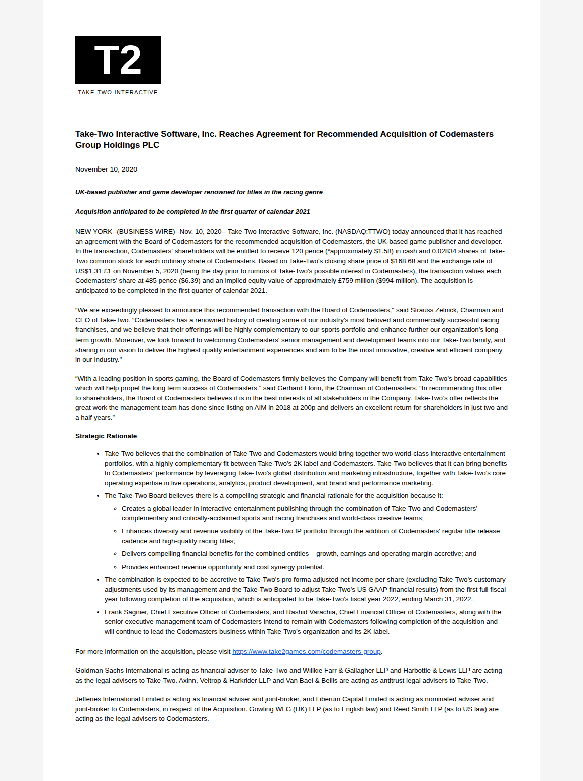T2 TAKE-TWO INTERACTIVE
Take-Two Interactive Software, Inc. Reaches Agreement for Recommended Acquisition of Codemasters Group Holdings PLC
November 10, 2020
UK-based publisher and game developer renowned for titles in the racing genre
Acquisition anticipated to be completed in the first quarter of calendar 2021
NEW YORK--(BUSINESS WIRE)--Nov. 10, 2020-- Take-Two Interactive Software, Inc. (NASDAQ:TTWO) today announced that it has reached an agreement with the Board of Codemasters for the recommended acquisition of Codemasters, the UK-based game publisher and developer. In the transaction, Codemasters' shareholders will be entitled to receive 120 pence (*approximately $1.58) in cash and 0.02834 shares of Take-Two common stock for each ordinary share of Codemasters. Based on Take-Two's closing share price of $168.68 and the exchange rate of US$1.31:£1 on November 5, 2020 (being the day prior to rumors of Take-Two's possible interest in Codemasters), the transaction values each Codemasters' share at 485 pence ($6.39) and an implied equity value of approximately £759 million ($994 million). The acquisition is anticipated to be completed in the first quarter of calendar 2021.
“We are exceedingly pleased to announce this recommended transaction with the Board of Codemasters," said Strauss Zelnick, Chairman and CEO of Take-Two. “Codemasters has a renowned history of creating some of our industry's most beloved and commercially successful racing franchises, and we believe that their offerings will be highly complementary to our sports portfolio and enhance further our organization's long-term growth. Moreover, we look forward to welcoming Codemasters' senior management and development teams into our Take-Two family, and sharing in our vision to deliver the highest quality entertainment experiences and aim to be the most innovative, creative and efficient company in our industry."
“With a leading position in sports gaming, the Board of Codemasters firmly believes the Company will benefit from Take-Two’s broad capabilities which will help propel the long term success of Codemasters.” said Gerhard Florin, the Chairman of Codemasters. “In recommending this offer to shareholders, the Board of Codemasters believes it is in the best interests of all stakeholders in the Company. Take-Two’s offer reflects the great work the management team has done since listing on AIM in 2018 at 200p and delivers an excellent return for shareholders in just two and a half years.”
Strategic Rationale:
Take-Two believes that the combination of Take-Two and Codemasters would bring together two world-class interactive entertainment portfolios, with a highly complementary fit between Take-Two's 2K label and Codemasters. Take-Two believes that it can bring benefits to Codemasters' performance by leveraging Take-Two's global distribution and marketing infrastructure, together with Take-Two's core operating expertise in live operations, analytics, product development, and brand and performance marketing.
The Take-Two Board believes there is a compelling strategic and financial rationale for the acquisition because it:
Creates a global leader in interactive entertainment publishing through the combination of Take-Two and Codemasters’ complementary and critically-acclaimed sports and racing franchises and world-class creative teams;
Enhances diversity and revenue visibility of the Take-Two IP portfolio through the addition of Codemasters' regular title release cadence and high-quality racing titles;
Delivers compelling financial benefits for the combined entities – growth, earnings and operating margin accretive; and
Provides enhanced revenue opportunity and cost synergy potential.
The combination is expected to be accretive to Take-Two's pro forma adjusted net income per share (excluding Take-Two's customary adjustments used by its management and the Take-Two Board to adjust Take-Two’s US GAAP financial results) from the first full fiscal year following completion of the acquisition, which is anticipated to be Take-Two's fiscal year 2022, ending March 31, 2022.
Frank Sagnier, Chief Executive Officer of Codemasters, and Rashid Varachia, Chief Financial Officer of Codemasters, along with the senior executive management team of Codemasters intend to remain with Codemasters following completion of the acquisition and will continue to lead the Codemasters business within Take-Two’s organization and its 2K label.
For more information on the acquisition, please visit https://www.take2games.com/codemasters-group.
Goldman Sachs International is acting as financial adviser to Take-Two and Willkie Farr & Gallagher LLP and Harbottle & Lewis LLP are acting as the legal advisers to Take-Two. Axinn, Veltrop & Harkrider LLP and Van Bael & Bellis are acting as antitrust legal advisers to Take-Two.
Jefferies International Limited is acting as financial adviser and joint-broker, and Liberum Capital Limited is acting as nominated adviser and joint-broker to Codemasters, in respect of the Acquisition. Gowling WLG (UK) LLP (as to English law) and Reed Smith LLP (as to US law) are acting as the legal advisers to Codemasters.